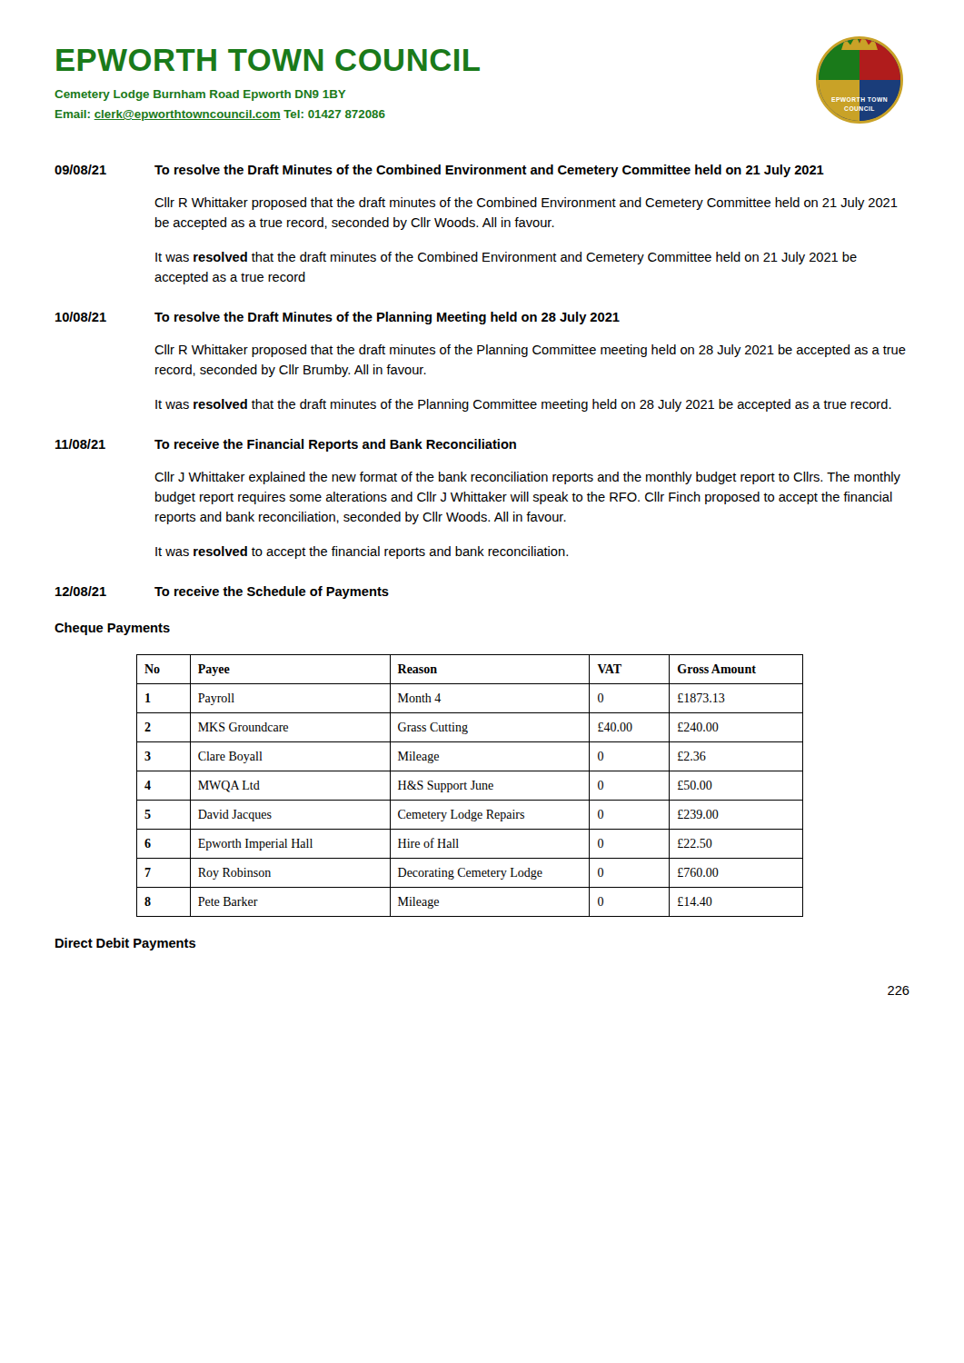EPWORTH TOWN COUNCIL
Cemetery Lodge Burnham Road Epworth DN9 1BY
Email: clerk@epworthtowncouncil.com Tel: 01427 872086
EPWORTH TOWN COUNCIL
09/08/21
To resolve the Draft Minutes of the Combined Environment and Cemetery Committee held on 21 July 2021
Cllr R Whittaker proposed that the draft minutes of the Combined Environment and Cemetery Committee held on 21 July 2021 be accepted as a true record, seconded by Cllr Woods. All in favour.
It was resolved that the draft minutes of the Combined Environment and Cemetery Committee held on 21 July 2021 be accepted as a true record
10/08/21
To resolve the Draft Minutes of the Planning Meeting held on 28 July 2021
Cllr R Whittaker proposed that the draft minutes of the Planning Committee meeting held on 28 July 2021 be accepted as a true record, seconded by Cllr Brumby. All in favour.
It was resolved that the draft minutes of the Planning Committee meeting held on 28 July 2021 be accepted as a true record.
11/08/21
To receive the Financial Reports and Bank Reconciliation
Cllr J Whittaker explained the new format of the bank reconciliation reports and the monthly budget report to Cllrs. The monthly budget report requires some alterations and Cllr J Whittaker will speak to the RFO. Cllr Finch proposed to accept the financial reports and bank reconciliation, seconded by Cllr Woods. All in favour.
It was resolved to accept the financial reports and bank reconciliation.
12/08/21
To receive the Schedule of Payments
Cheque Payments
| No | Payee | Reason | VAT | Gross Amount |
| --- | --- | --- | --- | --- |
| 1 | Payroll | Month 4 | 0 | £1873.13 |
| 2 | MKS Groundcare | Grass Cutting | £40.00 | £240.00 |
| 3 | Clare Boyall | Mileage | 0 | £2.36 |
| 4 | MWQA Ltd | H&S Support June | 0 | £50.00 |
| 5 | David Jacques | Cemetery Lodge Repairs | 0 | £239.00 |
| 6 | Epworth Imperial Hall | Hire of Hall | 0 | £22.50 |
| 7 | Roy Robinson | Decorating Cemetery Lodge | 0 | £760.00 |
| 8 | Pete Barker | Mileage | 0 | £14.40 |
Direct Debit Payments
226